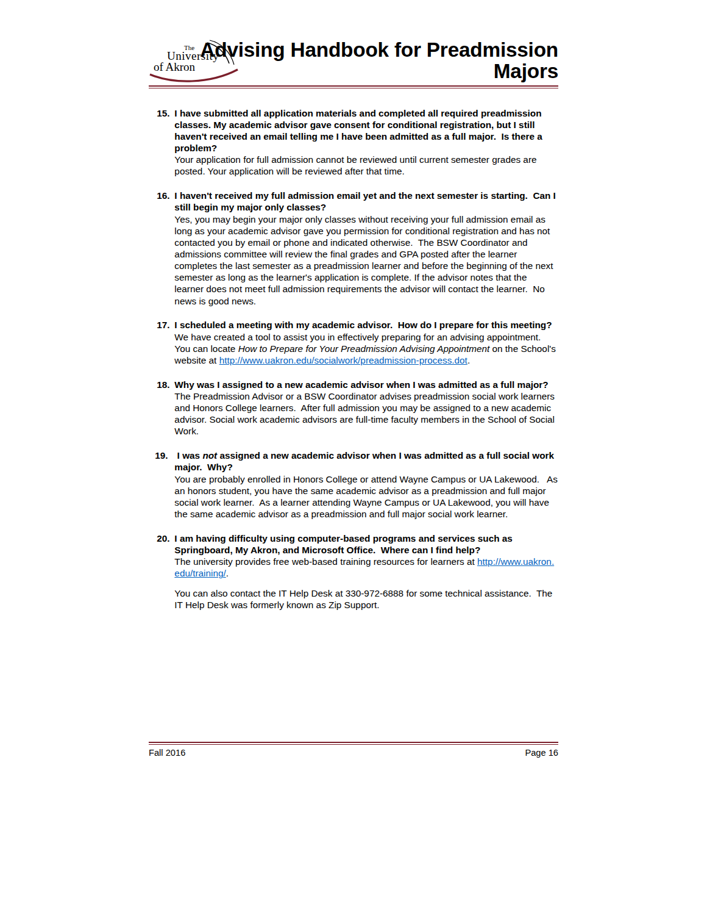The University of Akron The University of Akron
Advising Handbook for Preadmission Majors
I have submitted all application materials and completed all required preadmission classes. My academic advisor gave consent for conditional registration, but I still haven't received an email telling me I have been admitted as a full major. Is there a problem?
Your application for full admission cannot be reviewed until current semester grades are posted. Your application will be reviewed after that time.
I haven't received my full admission email yet and the next semester is starting. Can I still begin my major only classes?
Yes, you may begin your major only classes without receiving your full admission email as long as your academic advisor gave you permission for conditional registration and has not contacted you by email or phone and indicated otherwise. The BSW Coordinator and admissions committee will review the final grades and GPA posted after the learner completes the last semester as a preadmission learner and before the beginning of the next semester as long as the learner's application is complete. If the advisor notes that the learner does not meet full admission requirements the advisor will contact the learner. No news is good news.
I scheduled a meeting with my academic advisor. How do I prepare for this meeting?
We have created a tool to assist you in effectively preparing for an advising appointment. You can locate How to Prepare for Your Preadmission Advising Appointment on the School's website at http://www.uakron.edu/socialwork/preadmission-process.dot.
Why was I assigned to a new academic advisor when I was admitted as a full major?
The Preadmission Advisor or a BSW Coordinator advises preadmission social work learners and Honors College learners. After full admission you may be assigned to a new academic advisor. Social work academic advisors are full-time faculty members in the School of Social Work.
I was not assigned a new academic advisor when I was admitted as a full social work major. Why?
You are probably enrolled in Honors College or attend Wayne Campus or UA Lakewood. As an honors student, you have the same academic advisor as a preadmission and full major social work learner. As a learner attending Wayne Campus or UA Lakewood, you will have the same academic advisor as a preadmission and full major social work learner.
I am having difficulty using computer-based programs and services such as Springboard, My Akron, and Microsoft Office. Where can I find help?
The university provides free web-based training resources for learners at http://www.uakron.edu/training/.
You can also contact the IT Help Desk at 330-972-6888 for some technical assistance. The IT Help Desk was formerly known as Zip Support.
Fall 2016 Page 16